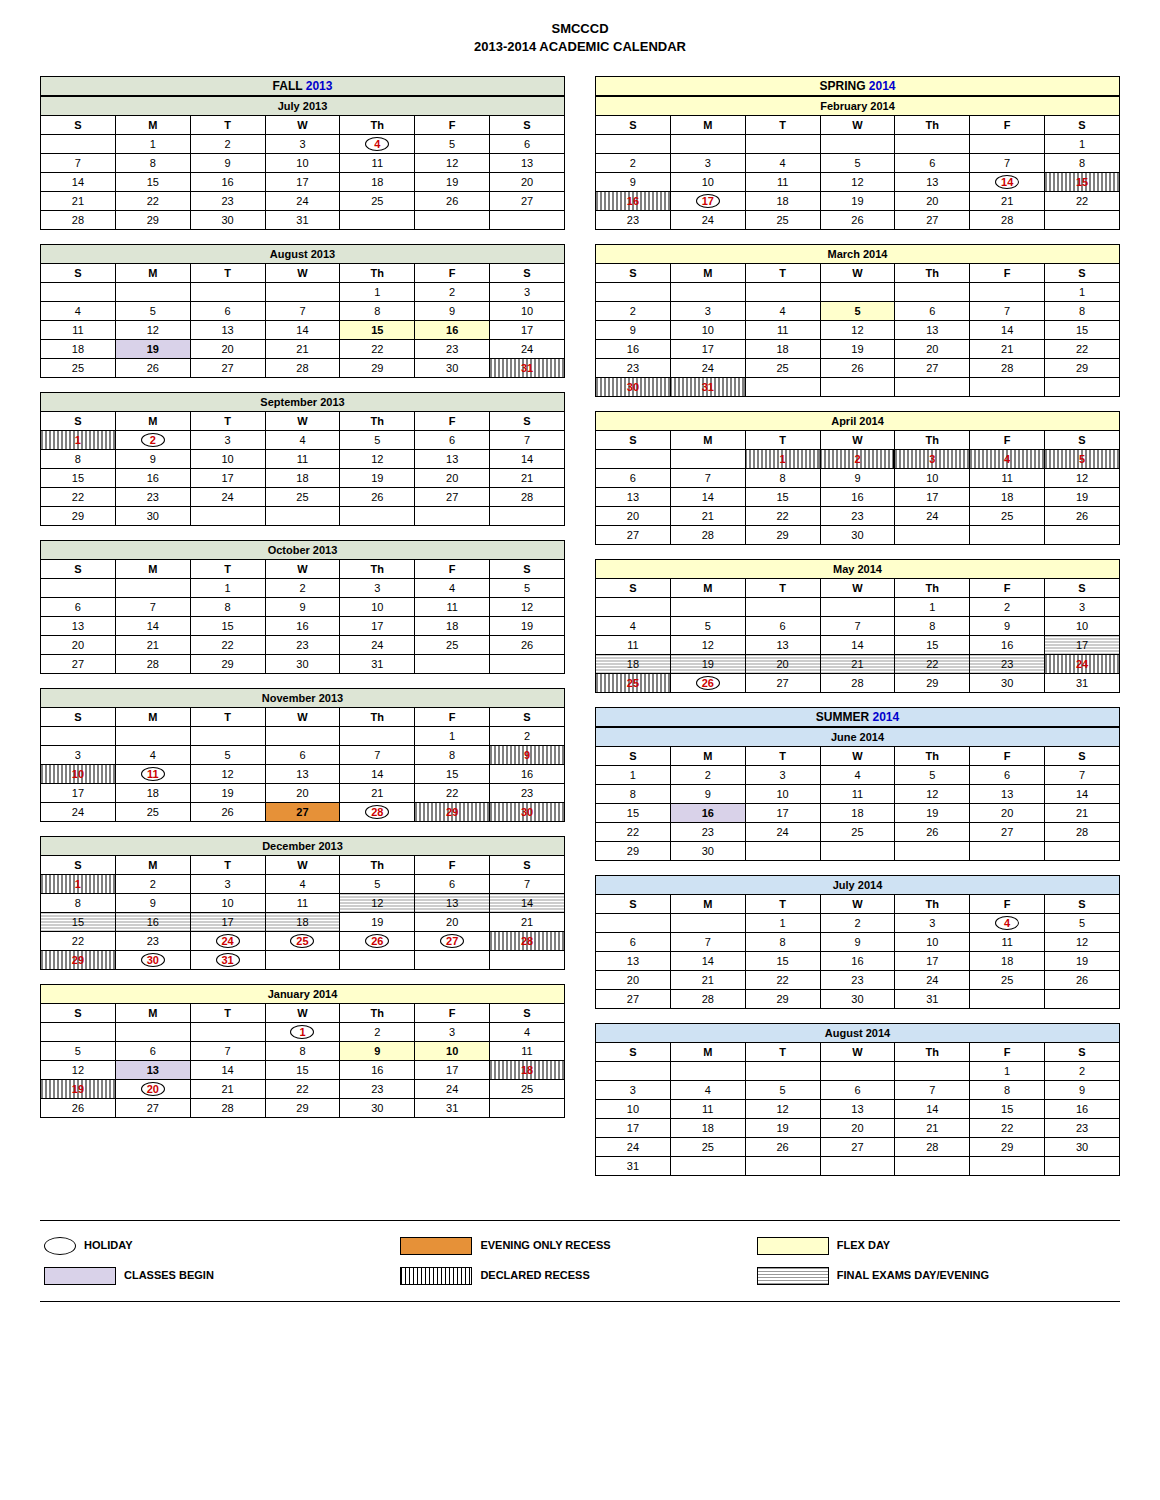SMCCCD
2013-2014 ACADEMIC CALENDAR
FALL 2013
| July 2013 |
| S | M | T | W | Th | F | S |
| | 1 | 2 | 3 | 4 | 5 | 6 |
| 7 | 8 | 9 | 10 | 11 | 12 | 13 |
| 14 | 15 | 16 | 17 | 18 | 19 | 20 |
| 21 | 22 | 23 | 24 | 25 | 26 | 27 |
| 28 | 29 | 30 | 31 | | | |
| August 2013 |
| S | M | T | W | Th | F | S |
| | | | | 1 | 2 | 3 |
| 4 | 5 | 6 | 7 | 8 | 9 | 10 |
| 11 | 12 | 13 | 14 | 15 | 16 | 17 |
| 18 | 19 | 20 | 21 | 22 | 23 | 24 |
| 25 | 26 | 27 | 28 | 29 | 30 | 31 |
| September 2013 |
| S | M | T | W | Th | F | S |
| 1 | 2 | 3 | 4 | 5 | 6 | 7 |
| 8 | 9 | 10 | 11 | 12 | 13 | 14 |
| 15 | 16 | 17 | 18 | 19 | 20 | 21 |
| 22 | 23 | 24 | 25 | 26 | 27 | 28 |
| 29 | 30 | | | | | |
| October 2013 |
| S | M | T | W | Th | F | S |
| | | 1 | 2 | 3 | 4 | 5 |
| 6 | 7 | 8 | 9 | 10 | 11 | 12 |
| 13 | 14 | 15 | 16 | 17 | 18 | 19 |
| 20 | 21 | 22 | 23 | 24 | 25 | 26 |
| 27 | 28 | 29 | 30 | 31 | | |
| November 2013 |
| S | M | T | W | Th | F | S |
| | | | | | 1 | 2 |
| 3 | 4 | 5 | 6 | 7 | 8 | 9 |
| 10 | 11 | 12 | 13 | 14 | 15 | 16 |
| 17 | 18 | 19 | 20 | 21 | 22 | 23 |
| 24 | 25 | 26 | 27 | 28 | 29 | 30 |
| December 2013 |
| S | M | T | W | Th | F | S |
| 1 | 2 | 3 | 4 | 5 | 6 | 7 |
| 8 | 9 | 10 | 11 | 12 | 13 | 14 |
| 15 | 16 | 17 | 18 | 19 | 20 | 21 |
| 22 | 23 | 24 | 25 | 26 | 27 | 28 |
| 29 | 30 | 31 | | | | |
| January 2014 |
| S | M | T | W | Th | F | S |
| | | | 1 | 2 | 3 | 4 |
| 5 | 6 | 7 | 8 | 9 | 10 | 11 |
| 12 | 13 | 14 | 15 | 16 | 17 | 18 |
| 19 | 20 | 21 | 22 | 23 | 24 | 25 |
| 26 | 27 | 28 | 29 | 30 | 31 | |
SPRING 2014
| February 2014 |
| S | M | T | W | Th | F | S |
| | | | | | | 1 |
| 2 | 3 | 4 | 5 | 6 | 7 | 8 |
| 9 | 10 | 11 | 12 | 13 | 14 | 15 |
| 16 | 17 | 18 | 19 | 20 | 21 | 22 |
| 23 | 24 | 25 | 26 | 27 | 28 | |
| March 2014 |
| S | M | T | W | Th | F | S |
| | | | | | | 1 |
| 2 | 3 | 4 | 5 | 6 | 7 | 8 |
| 9 | 10 | 11 | 12 | 13 | 14 | 15 |
| 16 | 17 | 18 | 19 | 20 | 21 | 22 |
| 23 | 24 | 25 | 26 | 27 | 28 | 29 |
| 30 | 31 | | | | | |
| April 2014 |
| S | M | T | W | Th | F | S |
| | | 1 | 2 | 3 | 4 | 5 |
| 6 | 7 | 8 | 9 | 10 | 11 | 12 |
| 13 | 14 | 15 | 16 | 17 | 18 | 19 |
| 20 | 21 | 22 | 23 | 24 | 25 | 26 |
| 27 | 28 | 29 | 30 | | | |
| May 2014 |
| S | M | T | W | Th | F | S |
| | | | | 1 | 2 | 3 |
| 4 | 5 | 6 | 7 | 8 | 9 | 10 |
| 11 | 12 | 13 | 14 | 15 | 16 | 17 |
| 18 | 19 | 20 | 21 | 22 | 23 | 24 |
| 25 | 26 | 27 | 28 | 29 | 30 | 31 |
SUMMER 2014
| June 2014 |
| S | M | T | W | Th | F | S |
| 1 | 2 | 3 | 4 | 5 | 6 | 7 |
| 8 | 9 | 10 | 11 | 12 | 13 | 14 |
| 15 | 16 | 17 | 18 | 19 | 20 | 21 |
| 22 | 23 | 24 | 25 | 26 | 27 | 28 |
| 29 | 30 | | | | | |
| July 2014 |
| S | M | T | W | Th | F | S |
| | | 1 | 2 | 3 | 4 | 5 |
| 6 | 7 | 8 | 9 | 10 | 11 | 12 |
| 13 | 14 | 15 | 16 | 17 | 18 | 19 |
| 20 | 21 | 22 | 23 | 24 | 25 | 26 |
| 27 | 28 | 29 | 30 | 31 | | |
| August 2014 |
| S | M | T | W | Th | F | S |
| | | | | | 1 | 2 |
| 3 | 4 | 5 | 6 | 7 | 8 | 9 |
| 10 | 11 | 12 | 13 | 14 | 15 | 16 |
| 17 | 18 | 19 | 20 | 21 | 22 | 23 |
| 24 | 25 | 26 | 27 | 28 | 29 | 30 |
| 31 | | | | | | |
| HOLIDAY | EVENING ONLY RECESS | FLEX DAY |
| CLASSES BEGIN | DECLARED RECESS | FINAL EXAMS DAY/EVENING |